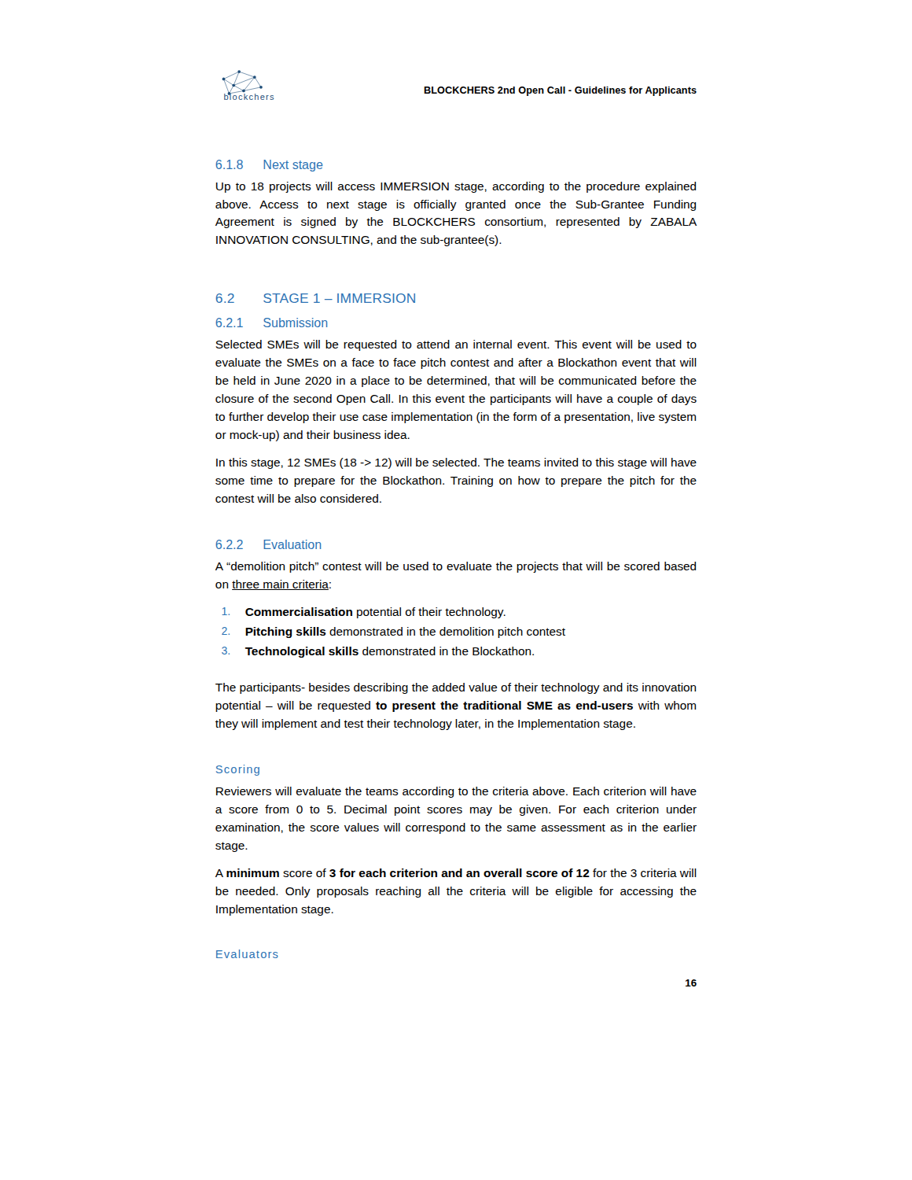blockchers
BLOCKCHERS 2nd Open Call - Guidelines for Applicants
6.1.8 Next stage
Up to 18 projects will access IMMERSION stage, according to the procedure explained above. Access to next stage is officially granted once the Sub-Grantee Funding Agreement is signed by the BLOCKCHERS consortium, represented by ZABALA INNOVATION CONSULTING, and the sub-grantee(s).
6.2 STAGE 1 – IMMERSION
6.2.1 Submission
Selected SMEs will be requested to attend an internal event. This event will be used to evaluate the SMEs on a face to face pitch contest and after a Blockathon event that will be held in June 2020 in a place to be determined, that will be communicated before the closure of the second Open Call. In this event the participants will have a couple of days to further develop their use case implementation (in the form of a presentation, live system or mock-up) and their business idea.
In this stage, 12 SMEs (18 -> 12) will be selected. The teams invited to this stage will have some time to prepare for the Blockathon. Training on how to prepare the pitch for the contest will be also considered.
6.2.2 Evaluation
A “demolition pitch” contest will be used to evaluate the projects that will be scored based on three main criteria:
Commercialisation potential of their technology.
Pitching skills demonstrated in the demolition pitch contest
Technological skills demonstrated in the Blockathon.
The participants- besides describing the added value of their technology and its innovation potential – will be requested to present the traditional SME as end-users with whom they will implement and test their technology later, in the Implementation stage.
Scoring
Reviewers will evaluate the teams according to the criteria above. Each criterion will have a score from 0 to 5. Decimal point scores may be given. For each criterion under examination, the score values will correspond to the same assessment as in the earlier stage.
A minimum score of 3 for each criterion and an overall score of 12 for the 3 criteria will be needed. Only proposals reaching all the criteria will be eligible for accessing the Implementation stage.
Evaluators
16